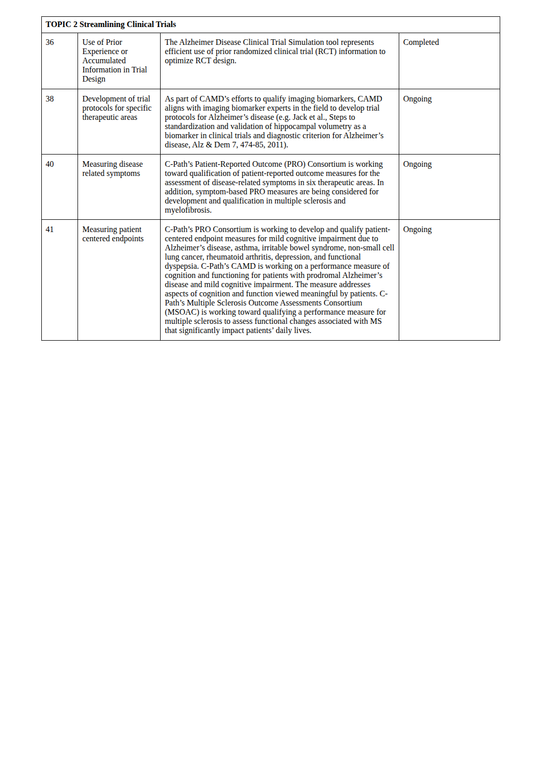TOPIC 2 Streamlining Clinical Trials
| 36 | Use of Prior Experience or Accumulated Information in Trial Design | The Alzheimer Disease Clinical Trial Simulation tool represents efficient use of prior randomized clinical trial (RCT) information to optimize RCT design. | Completed |
| 38 | Development of trial protocols for specific therapeutic areas | As part of CAMD’s efforts to qualify imaging biomarkers, CAMD aligns with imaging biomarker experts in the field to develop trial protocols for Alzheimer’s disease (e.g. Jack et al., Steps to standardization and validation of hippocampal volumetry as a biomarker in clinical trials and diagnostic criterion for Alzheimer’s disease, Alz & Dem 7, 474-85, 2011). | Ongoing |
| 40 | Measuring disease related symptoms | C-Path’s Patient-Reported Outcome (PRO) Consortium is working toward qualification of patient-reported outcome measures for the assessment of disease-related symptoms in six therapeutic areas. In addition, symptom-based PRO measures are being considered for development and qualification in multiple sclerosis and myelofibrosis. | Ongoing |
| 41 | Measuring patient centered endpoints | C-Path’s PRO Consortium is working to develop and qualify patient-centered endpoint measures for mild cognitive impairment due to Alzheimer’s disease, asthma, irritable bowel syndrome, non-small cell lung cancer, rheumatoid arthritis, depression, and functional dyspepsia. C-Path’s CAMD is working on a performance measure of cognition and functioning for patients with prodromal Alzheimer’s disease and mild cognitive impairment. The measure addresses aspects of cognition and function viewed meaningful by patients. C-Path’s Multiple Sclerosis Outcome Assessments Consortium (MSOAC) is working toward qualifying a performance measure for multiple sclerosis to assess functional changes associated with MS that significantly impact patients’ daily lives. | Ongoing |